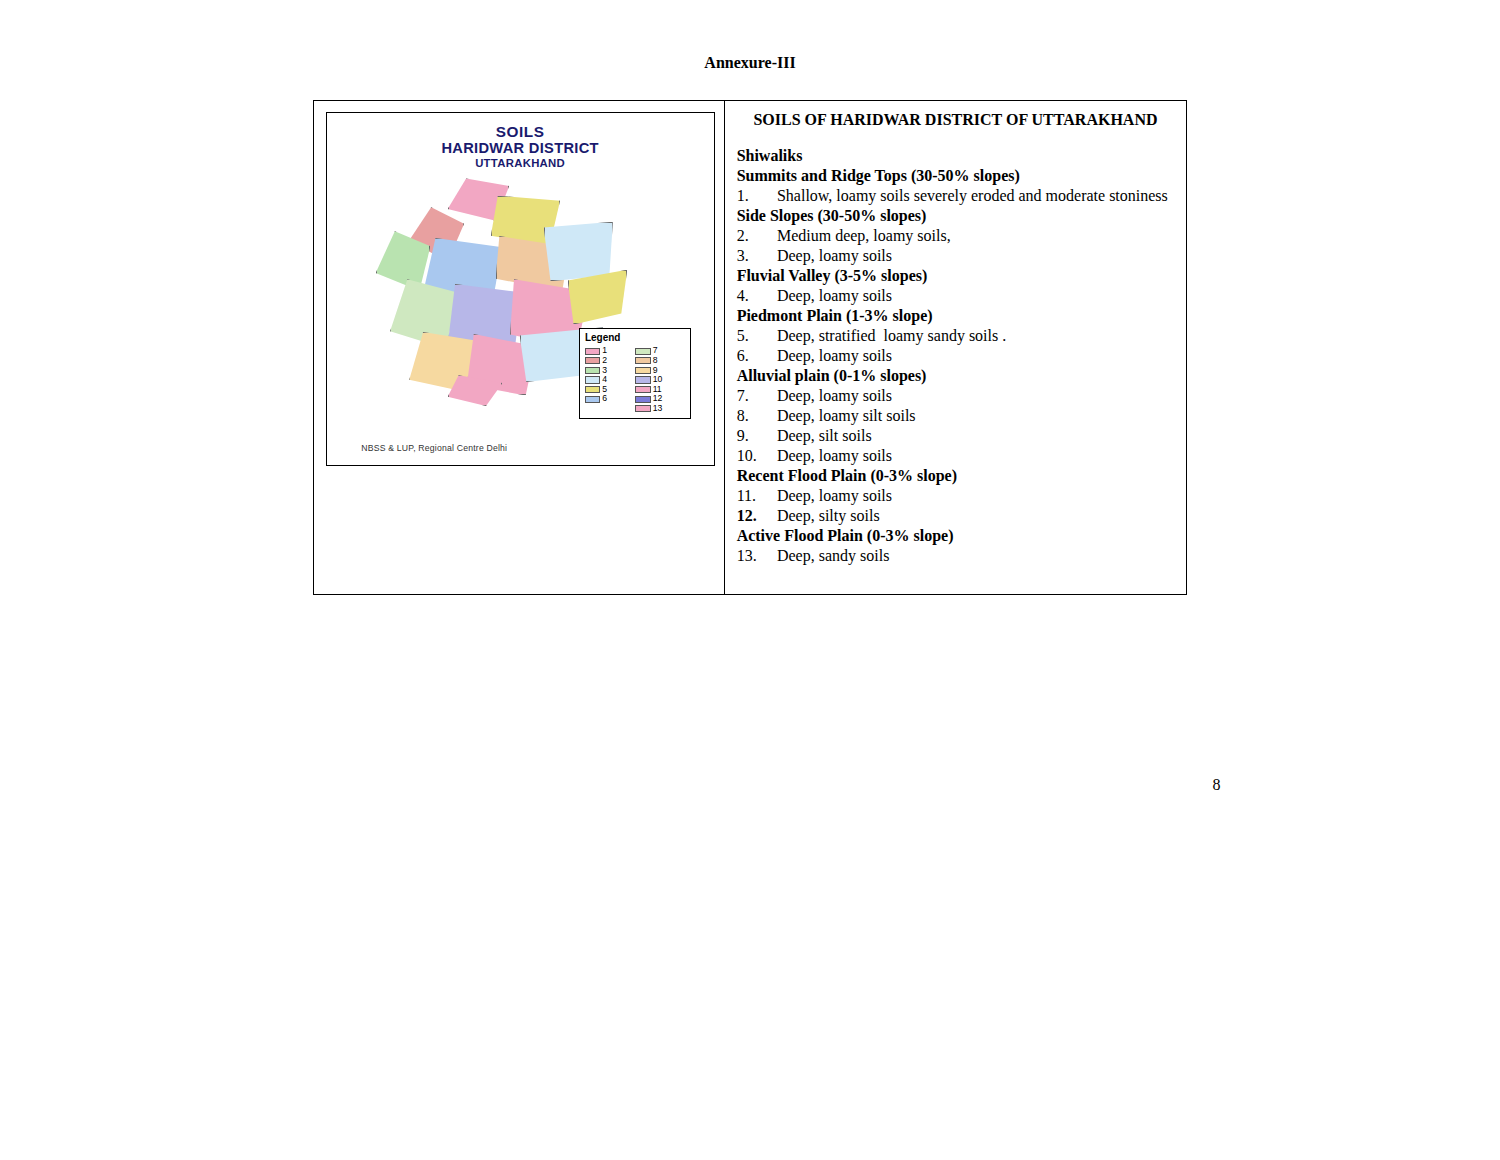Annexure-III
| SOILS HARIDWAR DISTRICT UTTARAKHAND Legend 1 2 3 4 5 6 7 8 9 10 11 12 13 NBSS & LUP, Regional Centre Delhi | SOILS OF HARIDWAR DISTRICT OF UTTARAKHAND Shiwaliks Summits and Ridge Tops (30-50% slopes) 1. Shallow, loamy soils severely eroded and moderate stoniness Side Slopes (30-50% slopes) 2. Medium deep, loamy soils, 3. Deep, loamy soils Fluvial Valley (3-5% slopes) 4. Deep, loamy soils Piedmont Plain (1-3% slope) 5. Deep, stratified loamy sandy soils . 6. Deep, loamy soils Alluvial plain (0-1% slopes) 7. Deep, loamy soils 8. Deep, loamy silt soils 9. Deep, silt soils 10. Deep, loamy soils Recent Flood Plain (0-3% slope) 11. Deep, loamy soils 12. Deep, silty soils Active Flood Plain (0-3% slope) 13. Deep, sandy soils |
8